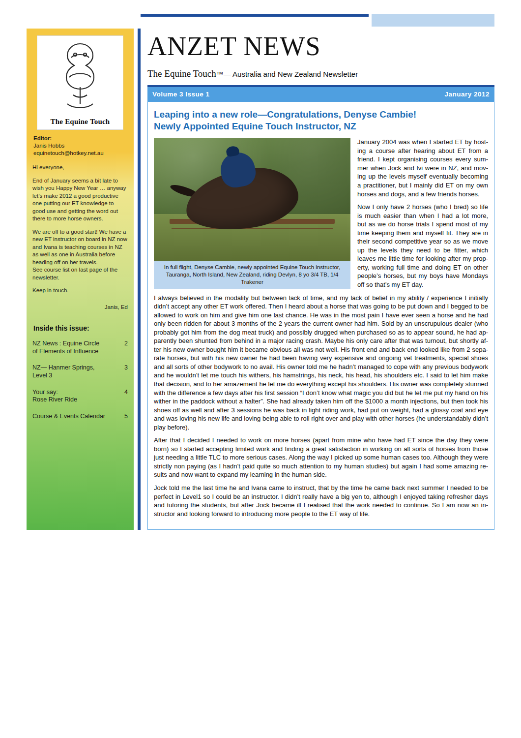The Equine Touch
Editor:
Janis Hobbs
equinetouch@hotkey.net.au
Hi everyone,
End of January seems a bit late to wish you Happy New Year … anyway let’s make 2012 a good productive one putting our ET knowledge to good use and getting the word out there to more horse owners.
We are off to a good start! We have a new ET instructor on board in NZ now and Ivana is teaching courses in NZ as well as one in Australia before heading off on her travels.
See course list on last page of the newsletter.
Keep in touch.
Janis, Ed
Inside this issue:
NZ News : Equine Circle of Elements of Influence 2
NZ— Hanmer Springs, Level 33
Your say:
Rose River Ride 4
Course & Events Calendar 5
ANZET NEWS
The Equine Touch™— Australia and New Zealand Newsletter
Volume 3 Issue 1 January 2012
Leaping into a new role—Congratulations, Denyse Cambie!
Newly Appointed Equine Touch Instructor, NZ
In full flight, Denyse Cambie, newly appointed Equine Touch instructor, Tauranga, North Island, New Zealand, riding Devlyn, 8 yo 3/4 TB, 1/4 Trakener
January 2004 was when I started ET by hosting a course after hearing about ET from a friend. I kept organising courses every summer when Jock and Ivi were in NZ, and moving up the levels myself eventually becoming a practitioner, but I mainly did ET on my own horses and dogs, and a few friends horses.
Now I only have 2 horses (who I bred) so life is much easier than when I had a lot more, but as we do horse trials I spend most of my time keeping them and myself fit. They are in their second competitive year so as we move up the levels they need to be fitter, which leaves me little time for looking after my property, working full time and doing ET on other people’s horses, but my boys have Mondays off so that’s my ET day.
I always believed in the modality but between lack of time, and my lack of belief in my ability / experience I initially didn’t accept any other ET work offered. Then I heard about a horse that was going to be put down and I begged to be allowed to work on him and give him one last chance. He was in the most pain I have ever seen a horse and he had only been ridden for about 3 months of the 2 years the current owner had him. Sold by an unscrupulous dealer (who probably got him from the dog meat truck) and possibly drugged when purchased so as to appear sound, he had apparently been shunted from behind in a major racing crash. Maybe his only care after that was turnout, but shortly after his new owner bought him it became obvious all was not well. His front end and back end looked like from 2 separate horses, but with his new owner he had been having very expensive and ongoing vet treatments, special shoes and all sorts of other bodywork to no avail. His owner told me he hadn’t managed to cope with any previous bodywork and he wouldn’t let me touch his withers, his hamstrings, his neck, his head, his shoulders etc. I said to let him make that decision, and to her amazement he let me do everything except his shoulders. His owner was completely stunned with the difference a few days after his first session “I don’t know what magic you did but he let me put my hand on his wither in the paddock without a halter”. She had already taken him off the $1000 a month injections, but then took his shoes off as well and after 3 sessions he was back in light riding work, had put on weight, had a glossy coat and eye and was loving his new life and loving being able to roll right over and play with other horses (he understandably didn’t play before).
After that I decided I needed to work on more horses (apart from mine who have had ET since the day they were born) so I started accepting limited work and finding a great satisfaction in working on all sorts of horses from those just needing a little TLC to more serious cases. Along the way I picked up some human cases too. Although they were strictly non paying (as I hadn’t paid quite so much attention to my human studies) but again I had some amazing results and now want to expand my learning in the human side.
Jock told me the last time he and Ivana came to instruct, that by the time he came back next summer I needed to be perfect in Level1 so I could be an instructor. I didn’t really have a big yen to, although I enjoyed taking refresher days and tutoring the students, but after Jock became ill I realised that the work needed to continue. So I am now an instructor and looking forward to introducing more people to the ET way of life.